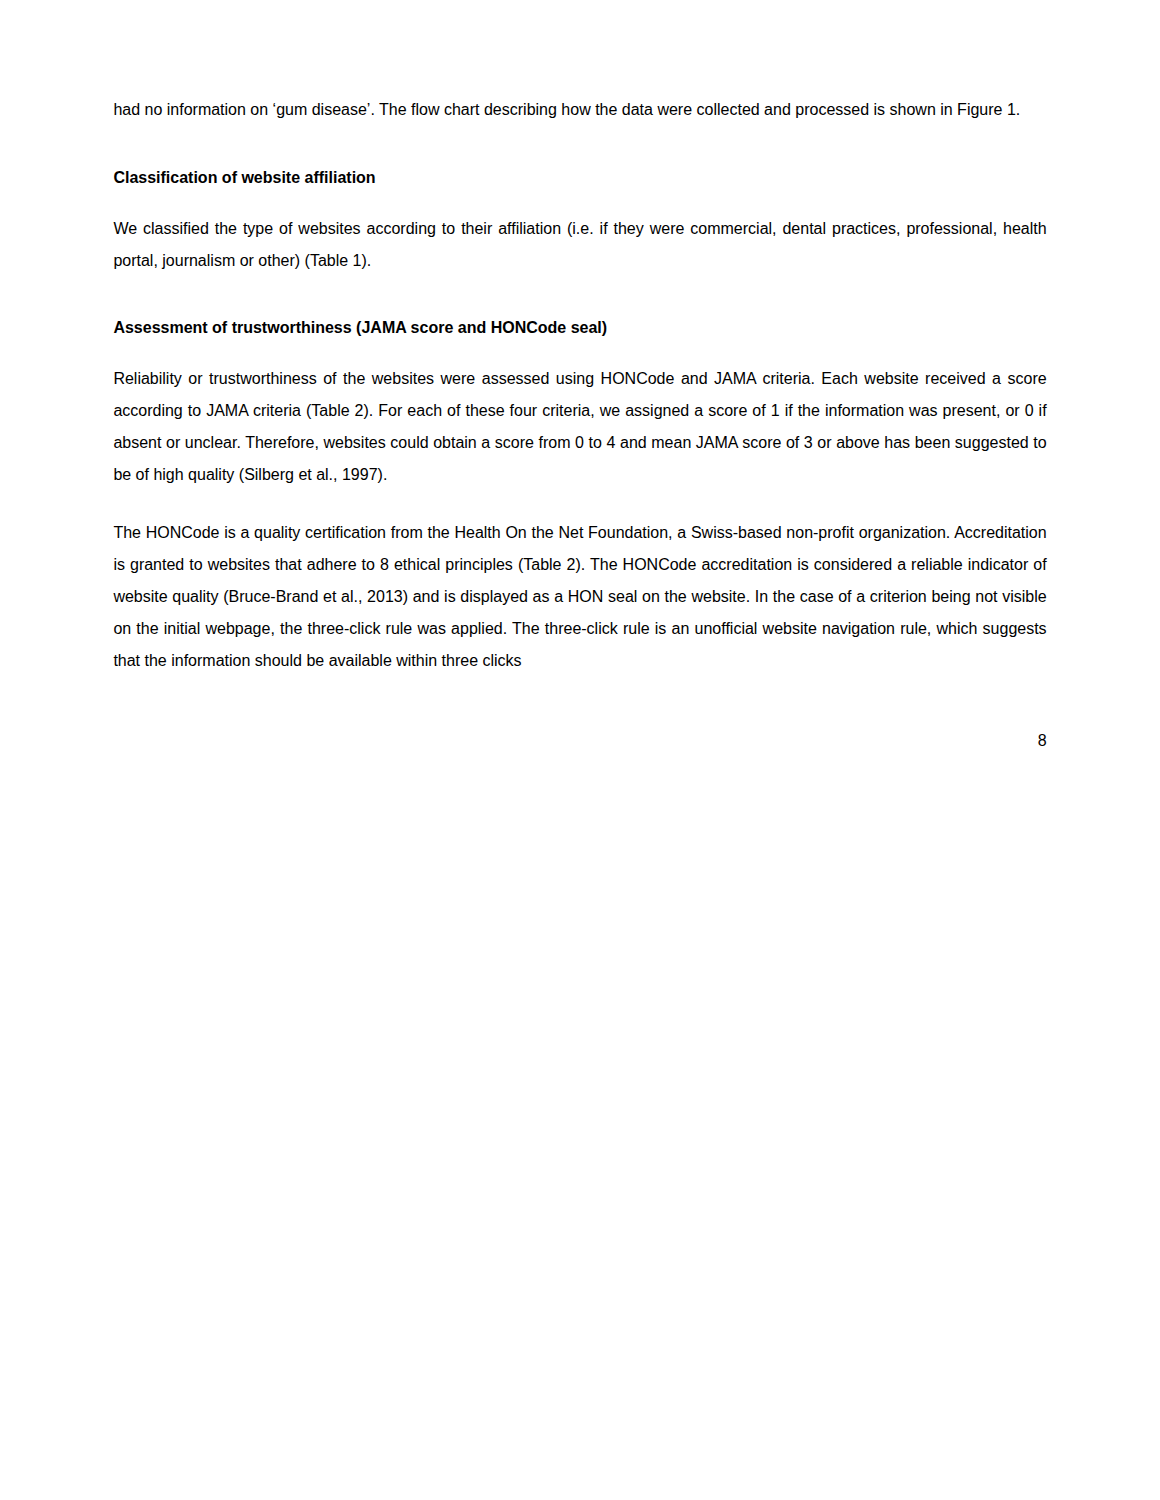had no information on ‘gum disease’. The flow chart describing how the data were collected and processed is shown in Figure 1.
Classification of website affiliation
We classified the type of websites according to their affiliation (i.e. if they were commercial, dental practices, professional, health portal, journalism or other) (Table 1).
Assessment of trustworthiness (JAMA score and HONCode seal)
Reliability or trustworthiness of the websites were assessed using HONCode and JAMA criteria. Each website received a score according to JAMA criteria (Table 2). For each of these four criteria, we assigned a score of 1 if the information was present, or 0 if absent or unclear. Therefore, websites could obtain a score from 0 to 4 and mean JAMA score of 3 or above has been suggested to be of high quality (Silberg et al., 1997).
The HONCode is a quality certification from the Health On the Net Foundation, a Swiss-based non-profit organization. Accreditation is granted to websites that adhere to 8 ethical principles (Table 2). The HONCode accreditation is considered a reliable indicator of website quality (Bruce-Brand et al., 2013) and is displayed as a HON seal on the website. In the case of a criterion being not visible on the initial webpage, the three-click rule was applied. The three-click rule is an unofficial website navigation rule, which suggests that the information should be available within three clicks
8